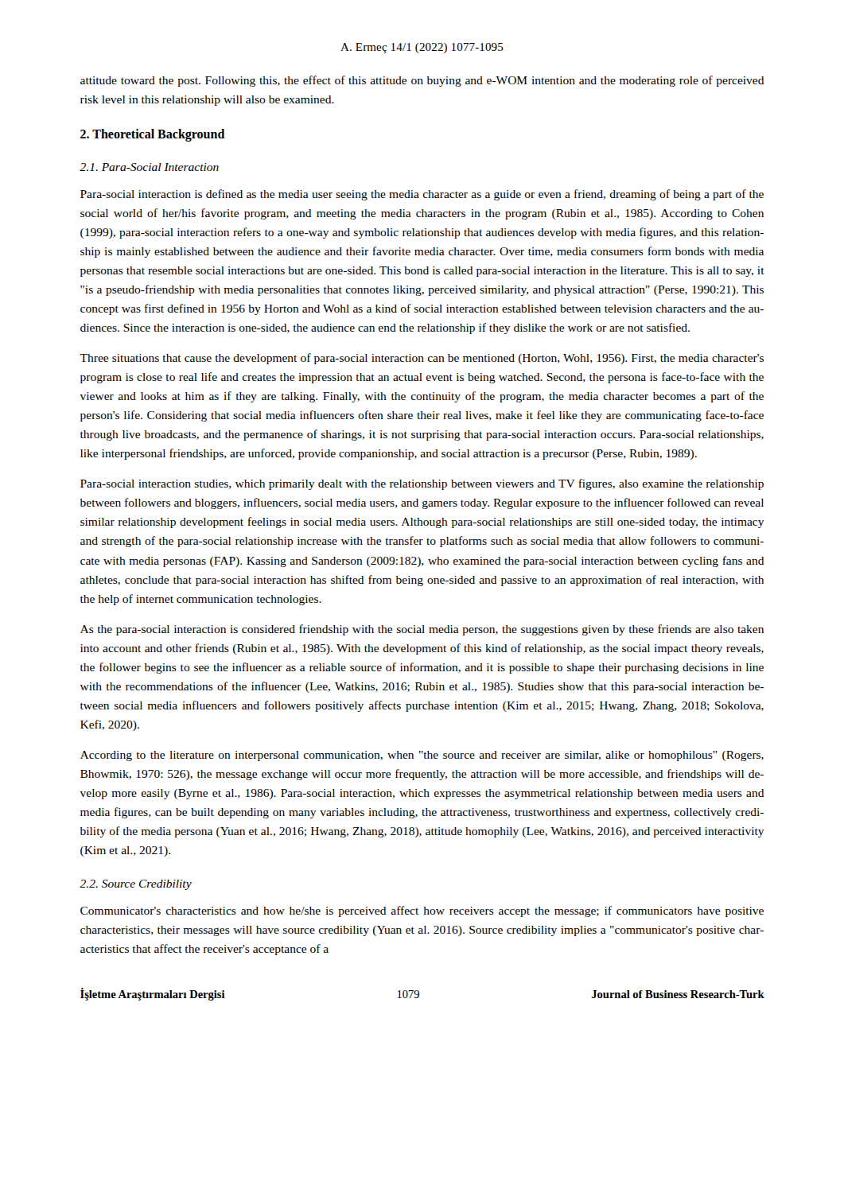A. Ermeç 14/1 (2022) 1077-1095
attitude toward the post. Following this, the effect of this attitude on buying and e-WOM intention and the moderating role of perceived risk level in this relationship will also be examined.
2. Theoretical Background
2.1. Para-Social Interaction
Para-social interaction is defined as the media user seeing the media character as a guide or even a friend, dreaming of being a part of the social world of her/his favorite program, and meeting the media characters in the program (Rubin et al., 1985). According to Cohen (1999), para-social interaction refers to a one-way and symbolic relationship that audiences develop with media figures, and this relationship is mainly established between the audience and their favorite media character. Over time, media consumers form bonds with media personas that resemble social interactions but are one-sided. This bond is called para-social interaction in the literature. This is all to say, it "is a pseudo-friendship with media personalities that connotes liking, perceived similarity, and physical attraction" (Perse, 1990:21). This concept was first defined in 1956 by Horton and Wohl as a kind of social interaction established between television characters and the audiences. Since the interaction is one-sided, the audience can end the relationship if they dislike the work or are not satisfied.
Three situations that cause the development of para-social interaction can be mentioned (Horton, Wohl, 1956). First, the media character's program is close to real life and creates the impression that an actual event is being watched. Second, the persona is face-to-face with the viewer and looks at him as if they are talking. Finally, with the continuity of the program, the media character becomes a part of the person's life. Considering that social media influencers often share their real lives, make it feel like they are communicating face-to-face through live broadcasts, and the permanence of sharings, it is not surprising that para-social interaction occurs. Para-social relationships, like interpersonal friendships, are unforced, provide companionship, and social attraction is a precursor (Perse, Rubin, 1989).
Para-social interaction studies, which primarily dealt with the relationship between viewers and TV figures, also examine the relationship between followers and bloggers, influencers, social media users, and gamers today. Regular exposure to the influencer followed can reveal similar relationship development feelings in social media users. Although para-social relationships are still one-sided today, the intimacy and strength of the para-social relationship increase with the transfer to platforms such as social media that allow followers to communicate with media personas (FAP). Kassing and Sanderson (2009:182), who examined the para-social interaction between cycling fans and athletes, conclude that para-social interaction has shifted from being one-sided and passive to an approximation of real interaction, with the help of internet communication technologies.
As the para-social interaction is considered friendship with the social media person, the suggestions given by these friends are also taken into account and other friends (Rubin et al., 1985). With the development of this kind of relationship, as the social impact theory reveals, the follower begins to see the influencer as a reliable source of information, and it is possible to shape their purchasing decisions in line with the recommendations of the influencer (Lee, Watkins, 2016; Rubin et al., 1985). Studies show that this para-social interaction between social media influencers and followers positively affects purchase intention (Kim et al., 2015; Hwang, Zhang, 2018; Sokolova, Kefi, 2020).
According to the literature on interpersonal communication, when "the source and receiver are similar, alike or homophilous" (Rogers, Bhowmik, 1970: 526), the message exchange will occur more frequently, the attraction will be more accessible, and friendships will develop more easily (Byrne et al., 1986). Para-social interaction, which expresses the asymmetrical relationship between media users and media figures, can be built depending on many variables including, the attractiveness, trustworthiness and expertness, collectively credibility of the media persona (Yuan et al., 2016; Hwang, Zhang, 2018), attitude homophily (Lee, Watkins, 2016), and perceived interactivity (Kim et al., 2021).
2.2. Source Credibility
Communicator's characteristics and how he/she is perceived affect how receivers accept the message; if communicators have positive characteristics, their messages will have source credibility (Yuan et al. 2016). Source credibility implies a "communicator's positive characteristics that affect the receiver's acceptance of a
İşletme Araştırmaları Dergisi
1079
Journal of Business Research-Turk